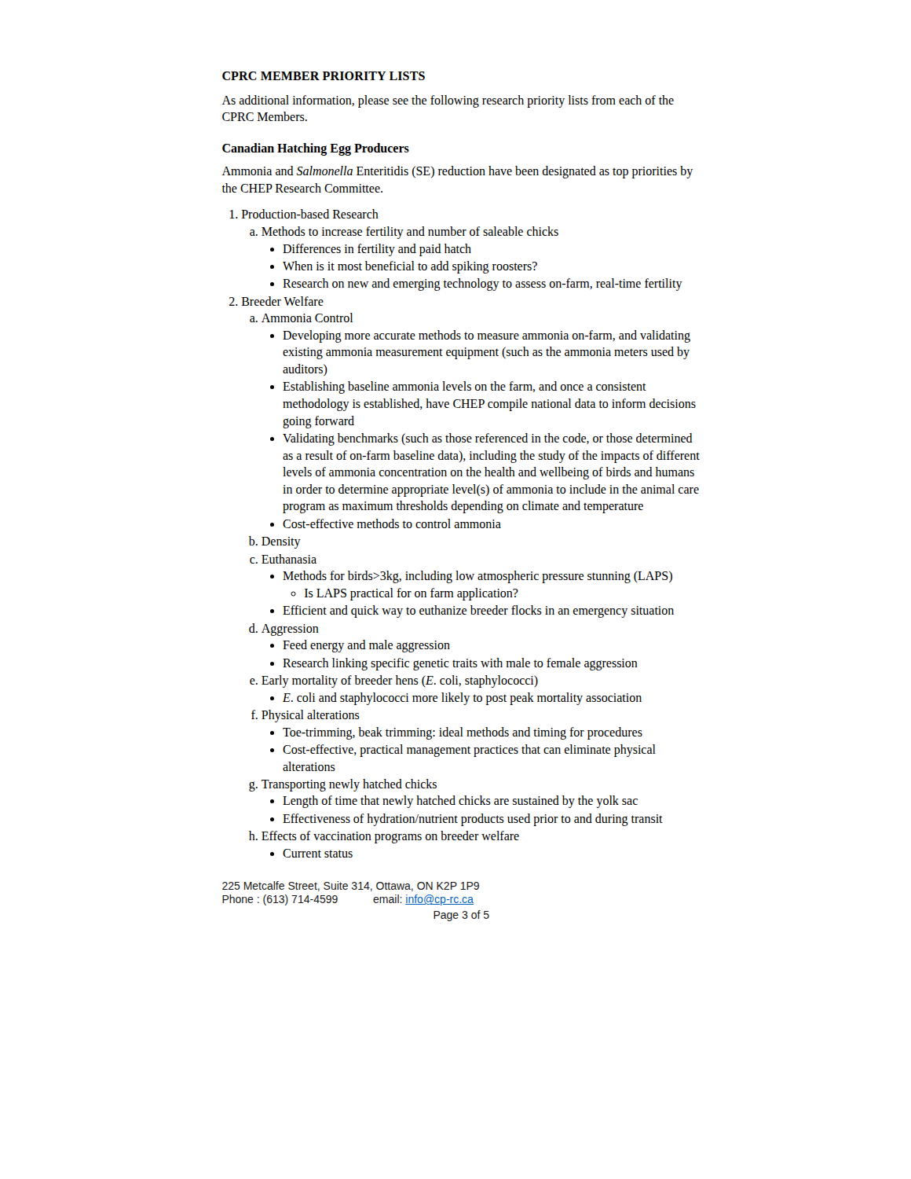CPRC MEMBER PRIORITY LISTS
As additional information, please see the following research priority lists from each of the CPRC Members.
Canadian Hatching Egg Producers
Ammonia and Salmonella Enteritidis (SE) reduction have been designated as top priorities by the CHEP Research Committee.
Production-based Research
Methods to increase fertility and number of saleable chicks
Differences in fertility and paid hatch
When is it most beneficial to add spiking roosters?
Research on new and emerging technology to assess on-farm, real-time fertility
Breeder Welfare
Ammonia Control
Developing more accurate methods to measure ammonia on-farm, and validating existing ammonia measurement equipment (such as the ammonia meters used by auditors)
Establishing baseline ammonia levels on the farm, and once a consistent methodology is established, have CHEP compile national data to inform decisions going forward
Validating benchmarks (such as those referenced in the code, or those determined as a result of on-farm baseline data), including the study of the impacts of different levels of ammonia concentration on the health and wellbeing of birds and humans in order to determine appropriate level(s) of ammonia to include in the animal care program as maximum thresholds depending on climate and temperature
Cost-effective methods to control ammonia
Density
Euthanasia
Methods for birds>3kg, including low atmospheric pressure stunning (LAPS)
Is LAPS practical for on farm application?
Efficient and quick way to euthanize breeder flocks in an emergency situation
Aggression
Feed energy and male aggression
Research linking specific genetic traits with male to female aggression
Early mortality of breeder hens (E. coli, staphylococci)
E. coli and staphylococci more likely to post peak mortality association
Physical alterations
Toe-trimming, beak trimming: ideal methods and timing for procedures
Cost-effective, practical management practices that can eliminate physical alterations
Transporting newly hatched chicks
Length of time that newly hatched chicks are sustained by the yolk sac
Effectiveness of hydration/nutrient products used prior to and during transit
Effects of vaccination programs on breeder welfare
Current status
225 Metcalfe Street, Suite 314, Ottawa, ON K2P 1P9
Phone : (613) 714-4599 email: info@cp-rc.ca
Page 3 of 5